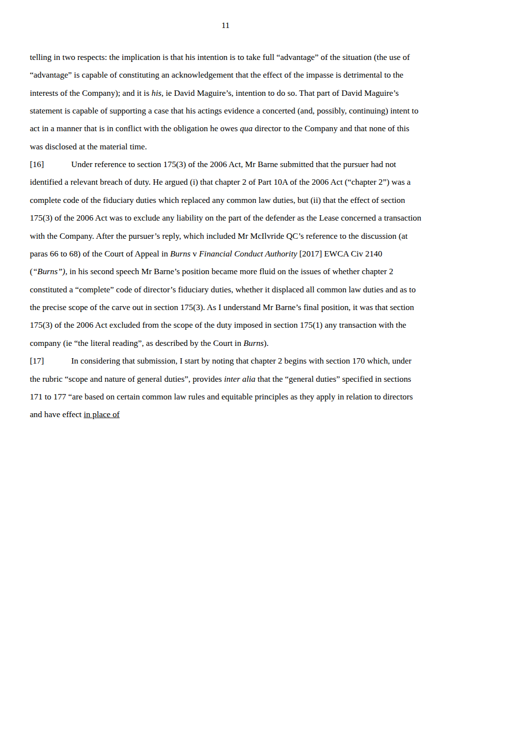11
telling in two respects: the implication is that his intention is to take full “advantage” of the situation (the use of “advantage” is capable of constituting an acknowledgement that the effect of the impasse is detrimental to the interests of the Company); and it is his, ie David Maguire’s, intention to do so. That part of David Maguire’s statement is capable of supporting a case that his actings evidence a concerted (and, possibly, continuing) intent to act in a manner that is in conflict with the obligation he owes qua director to the Company and that none of this was disclosed at the material time.
[16] Under reference to section 175(3) of the 2006 Act, Mr Barne submitted that the pursuer had not identified a relevant breach of duty. He argued (i) that chapter 2 of Part 10A of the 2006 Act (“chapter 2”) was a complete code of the fiduciary duties which replaced any common law duties, but (ii) that the effect of section 175(3) of the 2006 Act was to exclude any liability on the part of the defender as the Lease concerned a transaction with the Company. After the pursuer’s reply, which included Mr McIlvride QC’s reference to the discussion (at paras 66 to 68) of the Court of Appeal in Burns v Financial Conduct Authority [2017] EWCA Civ 2140 (“Burns”), in his second speech Mr Barne’s position became more fluid on the issues of whether chapter 2 constituted a “complete” code of director’s fiduciary duties, whether it displaced all common law duties and as to the precise scope of the carve out in section 175(3). As I understand Mr Barne’s final position, it was that section 175(3) of the 2006 Act excluded from the scope of the duty imposed in section 175(1) any transaction with the company (ie “the literal reading”, as described by the Court in Burns).
[17] In considering that submission, I start by noting that chapter 2 begins with section 170 which, under the rubric “scope and nature of general duties”, provides inter alia that the “general duties” specified in sections 171 to 177 “are based on certain common law rules and equitable principles as they apply in relation to directors and have effect in place of